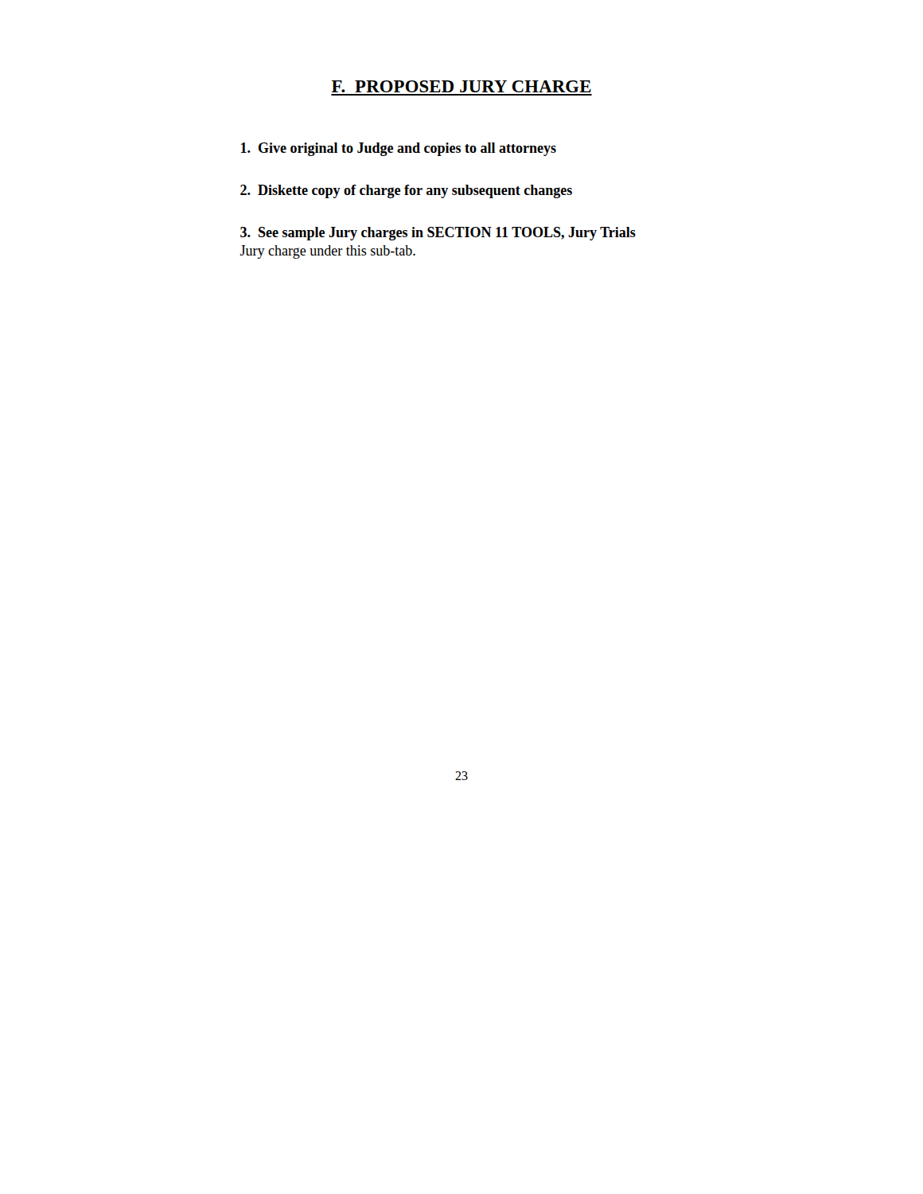F. PROPOSED JURY CHARGE
1. Give original to Judge and copies to all attorneys
2. Diskette copy of charge for any subsequent changes
3. See sample Jury charges in SECTION 11 TOOLS, Jury Trials Jury charge under this sub-tab.
23